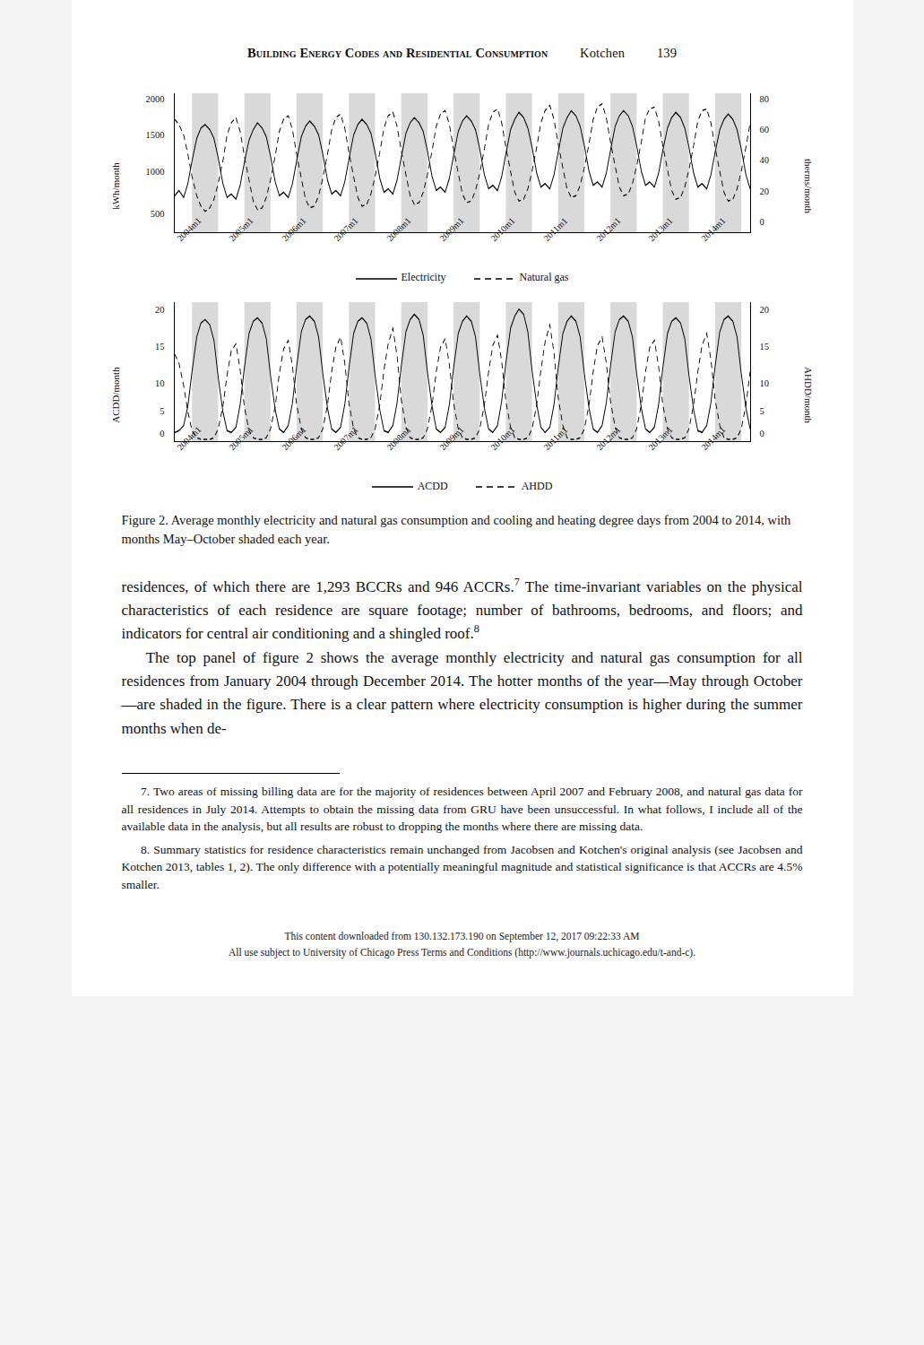Building Energy Codes and Residential Consumption Kotchen 139
kWh/month therms/month
2000 1500 1000 500
80 60 40 20 0
2004m1 2005m1 2006m1 2007m1 2008m1 2009m1 2010m1 2011m1 2012m1 2013m1 2014m1
Electricity Natural gas
ACDD/month AHDD/month
20 15 10 5 0
20 15 10 5 0
2004m1 2005m1 2006m1 2007m1 2008m1 2009m1 2010m1 2011m1 2012m1 2013m1 2014m1
ACDD AHDD
Figure 2. Average monthly electricity and natural gas consumption and cooling and heating degree days from 2004 to 2014, with months May–October shaded each year.
residences, of which there are 1,293 BCCRs and 946 ACCRs.7 The time-invariant variables on the physical characteristics of each residence are square footage; number of bathrooms, bedrooms, and floors; and indicators for central air conditioning and a shingled roof.8
The top panel of figure 2 shows the average monthly electricity and natural gas consumption for all residences from January 2004 through December 2014. The hotter months of the year—May through October—are shaded in the figure. There is a clear pattern where electricity consumption is higher during the summer months when de-
7. Two areas of missing billing data are for the majority of residences between April 2007 and February 2008, and natural gas data for all residences in July 2014. Attempts to obtain the missing data from GRU have been unsuccessful. In what follows, I include all of the available data in the analysis, but all results are robust to dropping the months where there are missing data.
8. Summary statistics for residence characteristics remain unchanged from Jacobsen and Kotchen's original analysis (see Jacobsen and Kotchen 2013, tables 1, 2). The only difference with a potentially meaningful magnitude and statistical significance is that ACCRs are 4.5% smaller.
This content downloaded from 130.132.173.190 on September 12, 2017 09:22:33 AM
All use subject to University of Chicago Press Terms and Conditions (http://www.journals.uchicago.edu/t-and-c).